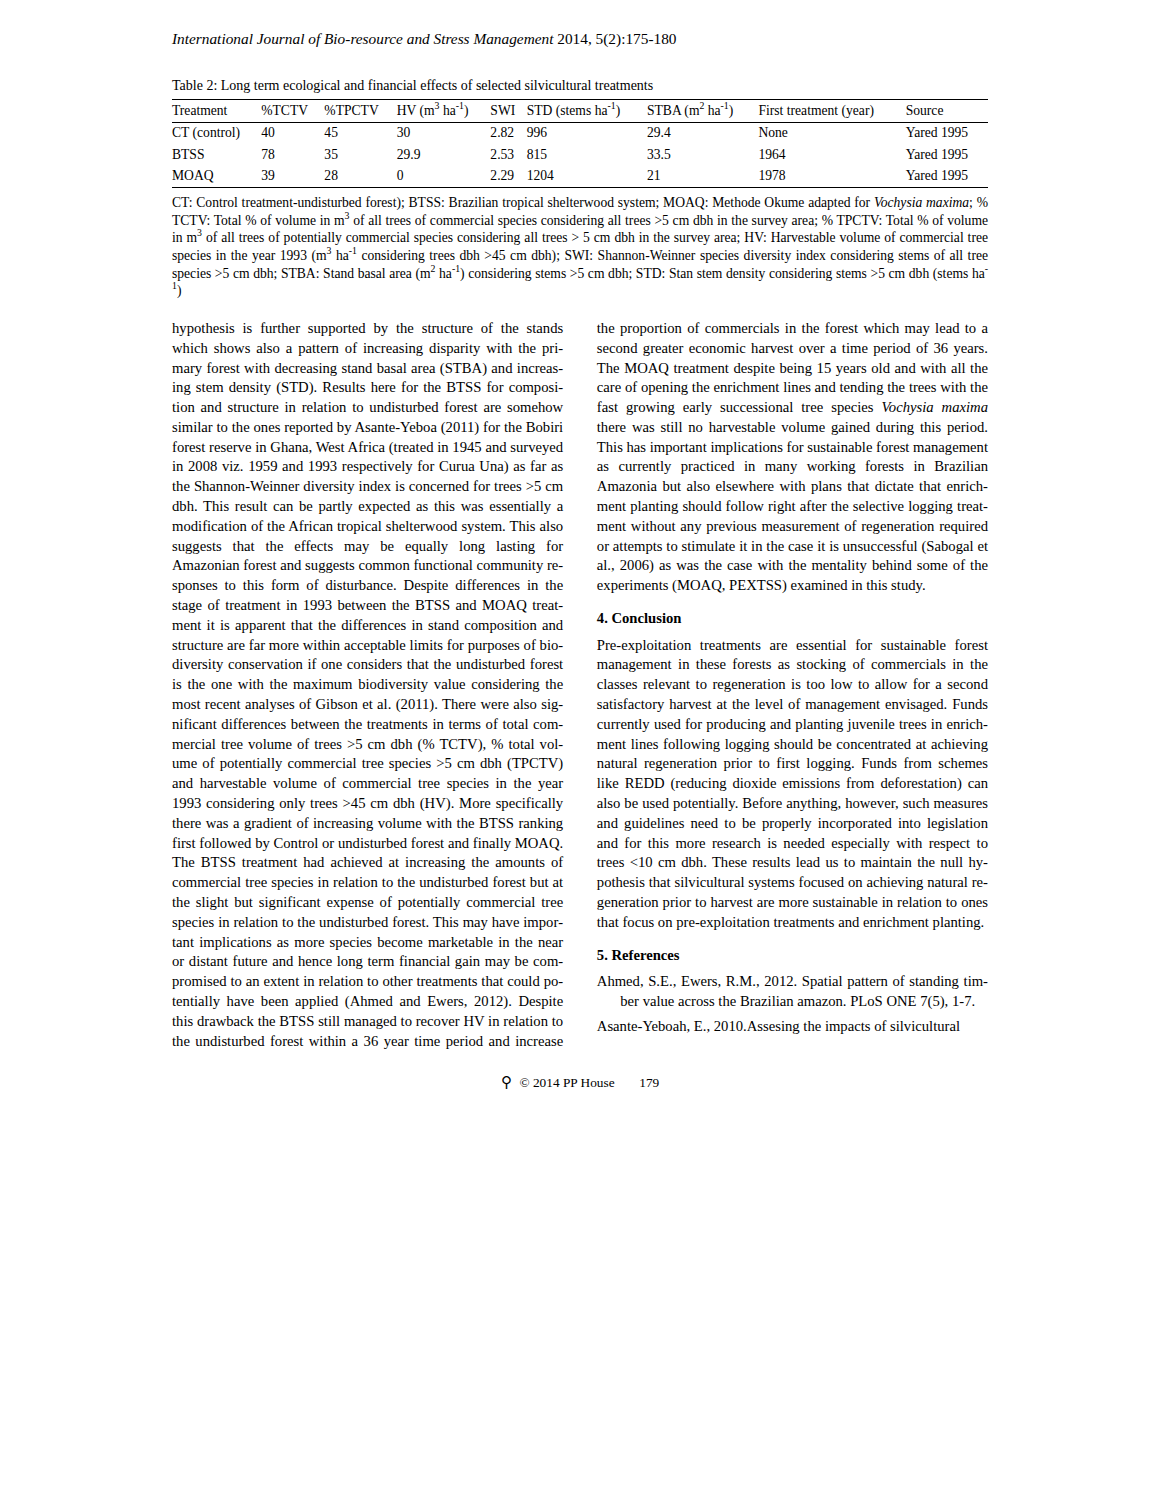International Journal of Bio-resource and Stress Management 2014, 5(2):175-180
Table 2: Long term ecological and financial effects of selected silvicultural treatments
| Treatment | %TCTV | %TPCTV | HV (m 3 ha -1 ) | SWI | STD (stems ha -1 ) | STBA (m 2 ha -1 ) | First treatment (year) | Source |
| --- | --- | --- | --- | --- | --- | --- | --- | --- |
| CT (control) | 40 | 45 | 30 | 2.82 | 996 | 29.4 | None | Yared 1995 |
| BTSS | 78 | 35 | 29.9 | 2.53 | 815 | 33.5 | 1964 | Yared 1995 |
| MOAQ | 39 | 28 | 0 | 2.29 | 1204 | 21 | 1978 | Yared 1995 |
CT: Control treatment-undisturbed forest); BTSS: Brazilian tropical shelterwood system; MOAQ: Methode Okume adapted for Vochysia maxima; % TCTV: Total % of volume in m3 of all trees of commercial species considering all trees >5 cm dbh in the survey area; % TPCTV: Total % of volume in m3 of all trees of potentially commercial species considering all trees > 5 cm dbh in the survey area; HV: Harvestable volume of commercial tree species in the year 1993 (m3 ha-1 considering trees dbh >45 cm dbh); SWI: Shannon-Weinner species diversity index considering stems of all tree species >5 cm dbh; STBA: Stand basal area (m2 ha-1) considering stems >5 cm dbh; STD: Stan stem density considering stems >5 cm dbh (stems ha-1)
hypothesis is further supported by the structure of the stands which shows also a pattern of increasing disparity with the primary forest with decreasing stand basal area (STBA) and increasing stem density (STD). Results here for the BTSS for composition and structure in relation to undisturbed forest are somehow similar to the ones reported by Asante-Yeboa (2011) for the Bobiri forest reserve in Ghana, West Africa (treated in 1945 and surveyed in 2008 viz. 1959 and 1993 respectively for Curua Una) as far as the Shannon-Weinner diversity index is concerned for trees >5 cm dbh. This result can be partly expected as this was essentially a modification of the African tropical shelterwood system. This also suggests that the effects may be equally long lasting for Amazonian forest and suggests common functional community responses to this form of disturbance. Despite differences in the stage of treatment in 1993 between the BTSS and MOAQ treatment it is apparent that the differences in stand composition and structure are far more within acceptable limits for purposes of biodiversity conservation if one considers that the undisturbed forest is the one with the maximum biodiversity value considering the most recent analyses of Gibson et al. (2011). There were also significant differences between the treatments in terms of total commercial tree volume of trees >5 cm dbh (% TCTV), % total volume of potentially commercial tree species >5 cm dbh (TPCTV) and harvestable volume of commercial tree species in the year 1993 considering only trees >45 cm dbh (HV). More specifically there was a gradient of increasing volume with the BTSS ranking first followed by Control or undisturbed forest and finally MOAQ. The BTSS treatment had achieved at increasing the amounts of commercial tree species in relation to the undisturbed forest but at the slight but significant expense of potentially commercial tree species in relation to the undisturbed forest. This may have important implications as more species become marketable in the near or distant future and hence long term financial gain may be compromised to an extent in relation to other treatments that could potentially have been applied (Ahmed and Ewers, 2012). Despite this drawback the BTSS still managed to recover HV in relation to the undisturbed forest within a 36 year time period and increase the proportion of commercials in the forest which may lead to a second greater economic harvest over a time period of 36 years. The MOAQ treatment despite being 15 years old and with all the care of opening the enrichment lines and tending the trees with the fast growing early successional tree species Vochysia maxima there was still no harvestable volume gained during this period. This has important implications for sustainable forest management as currently practiced in many working forests in Brazilian Amazonia but also elsewhere with plans that dictate that enrichment planting should follow right after the selective logging treatment without any previous measurement of regeneration required or attempts to stimulate it in the case it is unsuccessful (Sabogal et al., 2006) as was the case with the mentality behind some of the experiments (MOAQ, PEXTSS) examined in this study.
4. Conclusion
Pre-exploitation treatments are essential for sustainable forest management in these forests as stocking of commercials in the classes relevant to regeneration is too low to allow for a second satisfactory harvest at the level of management envisaged. Funds currently used for producing and planting juvenile trees in enrichment lines following logging should be concentrated at achieving natural regeneration prior to first logging. Funds from schemes like REDD (reducing dioxide emissions from deforestation) can also be used potentially. Before anything, however, such measures and guidelines need to be properly incorporated into legislation and for this more research is needed especially with respect to trees <10 cm dbh. These results lead us to maintain the null hypothesis that silvicultural systems focused on achieving natural regeneration prior to harvest are more sustainable in relation to ones that focus on pre-exploitation treatments and enrichment planting.
5. References
Ahmed, S.E., Ewers, R.M., 2012. Spatial pattern of standing timber value across the Brazilian amazon. PLoS ONE 7(5), 1-7.
Asante-Yeboah, E., 2010.Assesing the impacts of silvicultural
⚲ © 2014 PP House 179